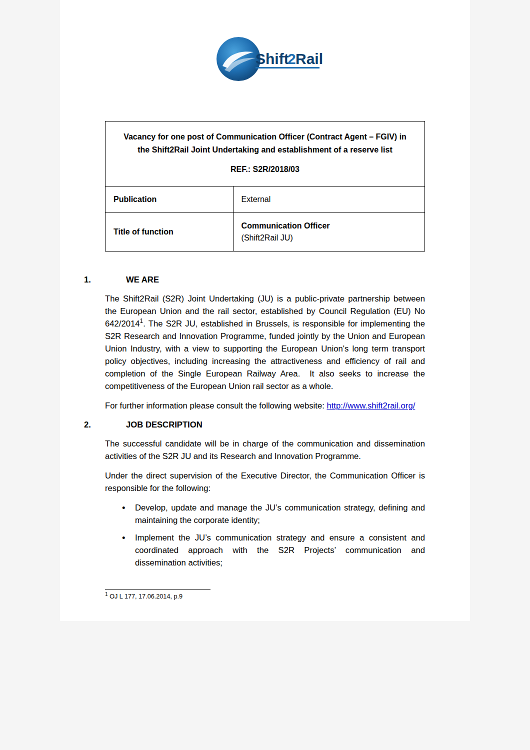Shift 2 Rail
| Vacancy for one post of Communication Officer (Contract Agent – FGIV) in the Shift2Rail Joint Undertaking and establishment of a reserve list REF.: S2R/2018/03 |
| Publication | External |
| Title of function | Communication Officer (Shift2Rail JU) |
WE ARE
The Shift2Rail (S2R) Joint Undertaking (JU) is a public-private partnership between the European Union and the rail sector, established by Council Regulation (EU) No 642/20141. The S2R JU, established in Brussels, is responsible for implementing the S2R Research and Innovation Programme, funded jointly by the Union and European Union Industry, with a view to supporting the European Union's long term transport policy objectives, including increasing the attractiveness and efficiency of rail and completion of the Single European Railway Area. It also seeks to increase the competitiveness of the European Union rail sector as a whole.
For further information please consult the following website: http://www.shift2rail.org/
JOB DESCRIPTION
The successful candidate will be in charge of the communication and dissemination activities of the S2R JU and its Research and Innovation Programme.
Under the direct supervision of the Executive Director, the Communication Officer is responsible for the following:
Develop, update and manage the JU’s communication strategy, defining and maintaining the corporate identity;
Implement the JU’s communication strategy and ensure a consistent and coordinated approach with the S2R Projects’ communication and dissemination activities;
1 OJ L 177, 17.06.2014, p.9